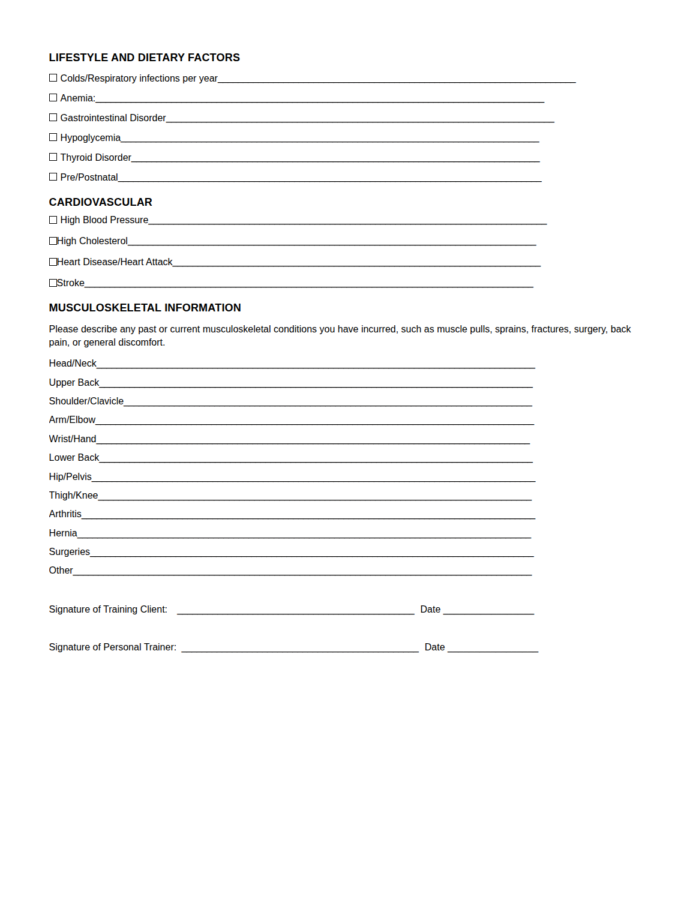LIFESTYLE AND DIETARY FACTORS
Colds/Respiratory infections per year_______________________________________________________________________
Anemia:_________________________________________________________________________________________
Gastrointestinal Disorder_____________________________________________________________________________
Hypoglycemia___________________________________________________________________________________
Thyroid Disorder_________________________________________________________________________________
Pre/Postnatal____________________________________________________________________________________
CARDIOVASCULAR
High Blood Pressure_______________________________________________________________________________
High Cholesterol_________________________________________________________________________________
Heart Disease/Heart Attack_________________________________________________________________________
Stroke_________________________________________________________________________________________
MUSCULOSKELETAL INFORMATION
Please describe any past or current musculoskeletal conditions you have incurred, such as muscle pulls, sprains, fractures, surgery, back pain, or general discomfort.
Head/Neck_______________________________________________________________________________________
Upper Back______________________________________________________________________________________
Shoulder/Clavicle_________________________________________________________________________________
Arm/Elbow_______________________________________________________________________________________
Wrist/Hand______________________________________________________________________________________
Lower Back______________________________________________________________________________________
Hip/Pelvis________________________________________________________________________________________
Thigh/Knee______________________________________________________________________________________
Arthritis__________________________________________________________________________________________
Hernia__________________________________________________________________________________________
Surgeries________________________________________________________________________________________
Other___________________________________________________________________________________________
Signature of Training Client: _______________________________________________ Date _________________
Signature of Personal Trainer: _______________________________________________ Date _________________